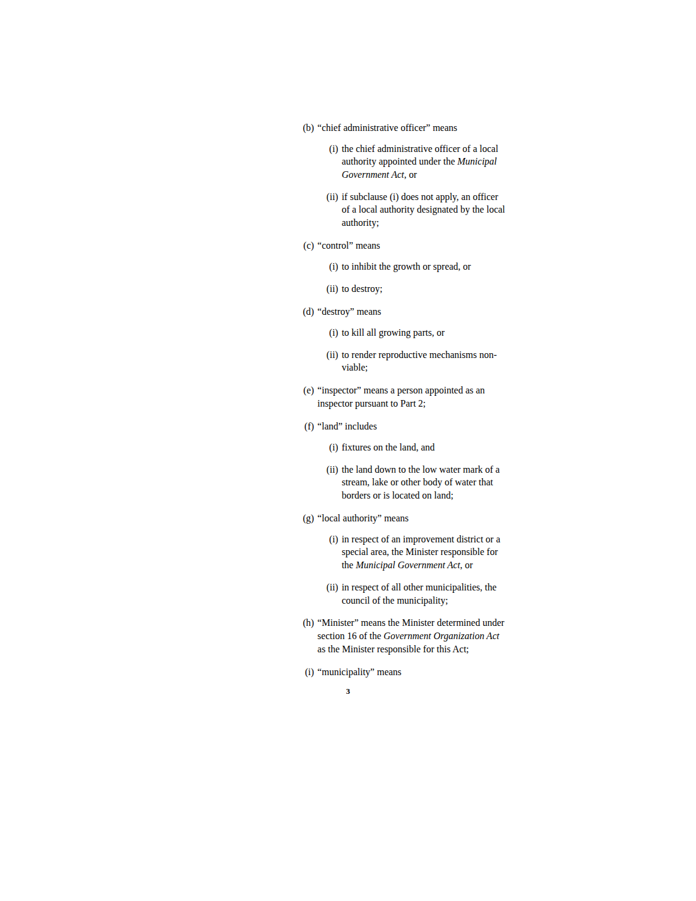(b) “chief administrative officer” means
(i) the chief administrative officer of a local authority appointed under the Municipal Government Act, or
(ii) if subclause (i) does not apply, an officer of a local authority designated by the local authority;
(c) “control” means
(i) to inhibit the growth or spread, or
(ii) to destroy;
(d) “destroy” means
(i) to kill all growing parts, or
(ii) to render reproductive mechanisms non-viable;
(e) “inspector” means a person appointed as an inspector pursuant to Part 2;
(f) “land” includes
(i) fixtures on the land, and
(ii) the land down to the low water mark of a stream, lake or other body of water that borders or is located on land;
(g) “local authority” means
(i) in respect of an improvement district or a special area, the Minister responsible for the Municipal Government Act, or
(ii) in respect of all other municipalities, the council of the municipality;
(h) “Minister” means the Minister determined under section 16 of the Government Organization Act as the Minister responsible for this Act;
(i) “municipality” means
3